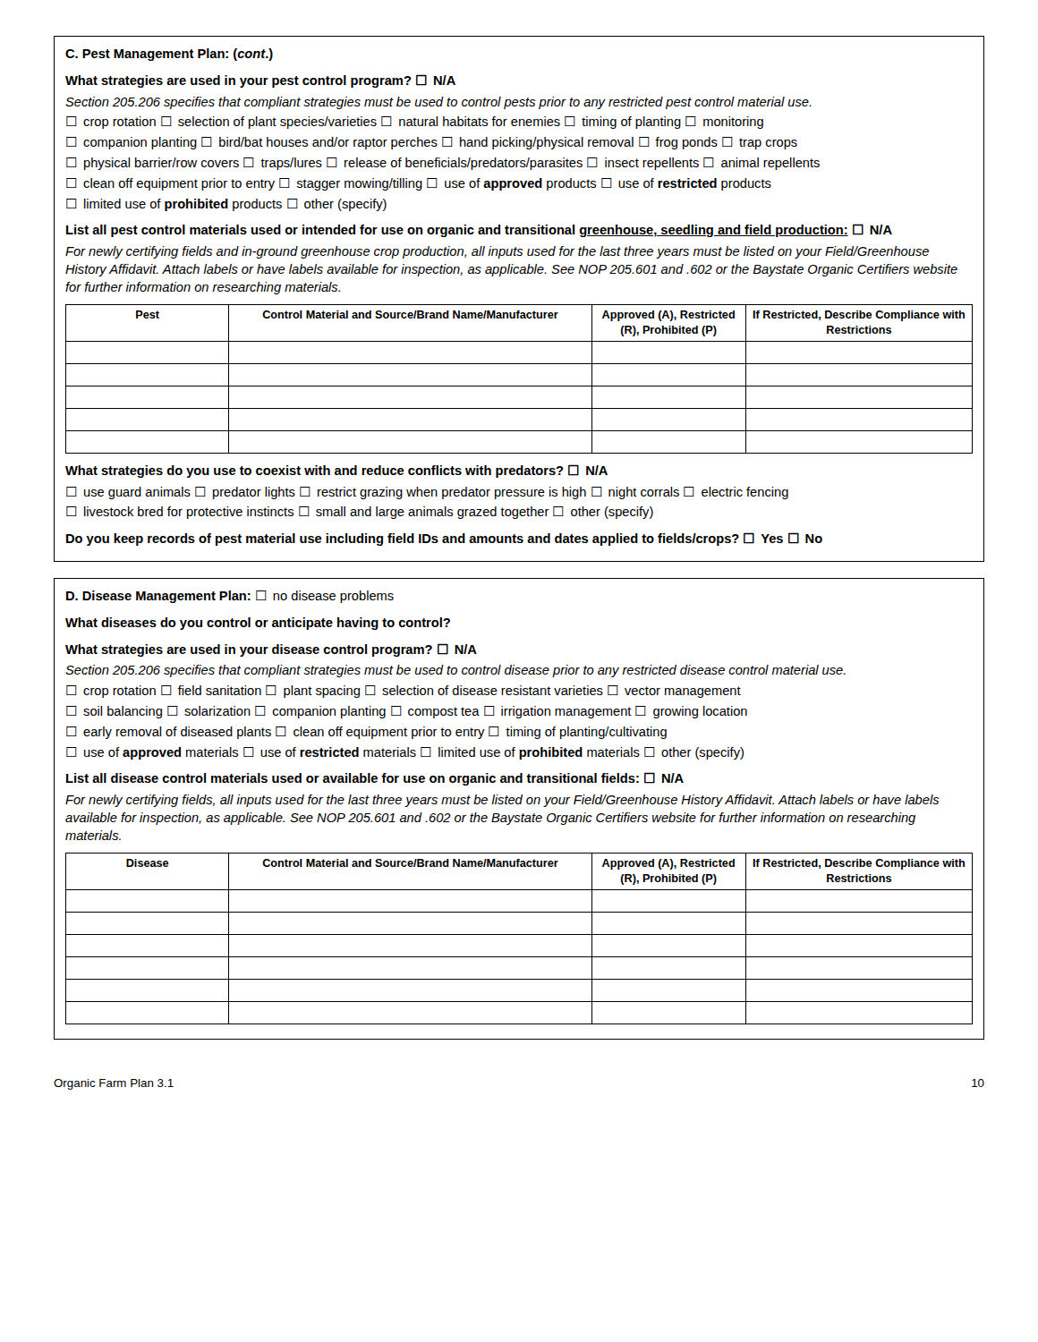C. Pest Management Plan: (cont.)
What strategies are used in your pest control program? ☐ N/A
Section 205.206 specifies that compliant strategies must be used to control pests prior to any restricted pest control material use.
☐ crop rotation ☐ selection of plant species/varieties ☐ natural habitats for enemies ☐ timing of planting ☐ monitoring
☐ companion planting ☐ bird/bat houses and/or raptor perches ☐ hand picking/physical removal ☐ frog ponds ☐ trap crops
☐ physical barrier/row covers ☐ traps/lures ☐ release of beneficials/predators/parasites ☐ insect repellents ☐ animal repellents
☐ clean off equipment prior to entry ☐ stagger mowing/tilling ☐ use of approved products ☐ use of restricted products
☐ limited use of prohibited products ☐ other (specify)
List all pest control materials used or intended for use on organic and transitional greenhouse, seedling and field production: ☐ N/A
For newly certifying fields and in-ground greenhouse crop production, all inputs used for the last three years must be listed on your Field/Greenhouse History Affidavit. Attach labels or have labels available for inspection, as applicable. See NOP 205.601 and .602 or the Baystate Organic Certifiers website for further information on researching materials.
| Pest | Control Material and Source/Brand Name/Manufacturer | Approved (A), Restricted (R), Prohibited (P) | If Restricted, Describe Compliance with Restrictions |
| --- | --- | --- | --- |
What strategies do you use to coexist with and reduce conflicts with predators? ☐ N/A
☐ use guard animals ☐ predator lights ☐ restrict grazing when predator pressure is high ☐ night corrals ☐ electric fencing
☐ livestock bred for protective instincts ☐ small and large animals grazed together ☐ other (specify)
Do you keep records of pest material use including field IDs and amounts and dates applied to fields/crops? ☐ Yes ☐ No
D. Disease Management Plan: ☐ no disease problems
What diseases do you control or anticipate having to control?
What strategies are used in your disease control program? ☐ N/A
Section 205.206 specifies that compliant strategies must be used to control disease prior to any restricted disease control material use.
☐ crop rotation ☐ field sanitation ☐ plant spacing ☐ selection of disease resistant varieties ☐ vector management
☐ soil balancing ☐ solarization ☐ companion planting ☐ compost tea ☐ irrigation management ☐ growing location
☐ early removal of diseased plants ☐ clean off equipment prior to entry ☐ timing of planting/cultivating
☐ use of approved materials ☐ use of restricted materials ☐ limited use of prohibited materials ☐ other (specify)
List all disease control materials used or available for use on organic and transitional fields: ☐ N/A
For newly certifying fields, all inputs used for the last three years must be listed on your Field/Greenhouse History Affidavit. Attach labels or have labels available for inspection, as applicable. See NOP 205.601 and .602 or the Baystate Organic Certifiers website for further information on researching materials.
| Disease | Control Material and Source/Brand Name/Manufacturer | Approved (A), Restricted (R), Prohibited (P) | If Restricted, Describe Compliance with Restrictions |
| --- | --- | --- | --- |
Organic Farm Plan 3.1
10